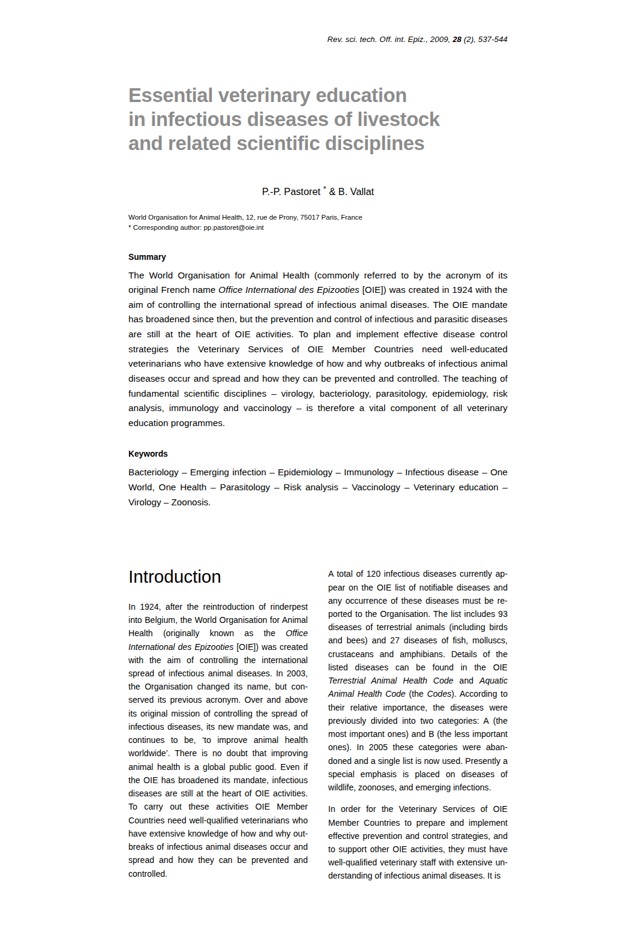Rev. sci. tech. Off. int. Epiz., 2009, 28 (2), 537-544
Essential veterinary education
in infectious diseases of livestock
and related scientific disciplines
P.-P. Pastoret * & B. Vallat
World Organisation for Animal Health, 12, rue de Prony, 75017 Paris, France
* Corresponding author: pp.pastoret@oie.int
Summary
The World Organisation for Animal Health (commonly referred to by the acronym of its original French name Office International des Epizooties [OIE]) was created in 1924 with the aim of controlling the international spread of infectious animal diseases. The OIE mandate has broadened since then, but the prevention and control of infectious and parasitic diseases are still at the heart of OIE activities. To plan and implement effective disease control strategies the Veterinary Services of OIE Member Countries need well-educated veterinarians who have extensive knowledge of how and why outbreaks of infectious animal diseases occur and spread and how they can be prevented and controlled. The teaching of fundamental scientific disciplines – virology, bacteriology, parasitology, epidemiology, risk analysis, immunology and vaccinology – is therefore a vital component of all veterinary education programmes.
Keywords
Bacteriology – Emerging infection – Epidemiology – Immunology – Infectious disease – One World, One Health – Parasitology – Risk analysis – Vaccinology – Veterinary education – Virology – Zoonosis.
Introduction
In 1924, after the reintroduction of rinderpest into Belgium, the World Organisation for Animal Health (originally known as the Office International des Epizooties [OIE]) was created with the aim of controlling the international spread of infectious animal diseases. In 2003, the Organisation changed its name, but conserved its previous acronym. Over and above its original mission of controlling the spread of infectious diseases, its new mandate was, and continues to be, ‘to improve animal health worldwide’. There is no doubt that improving animal health is a global public good. Even if the OIE has broadened its mandate, infectious diseases are still at the heart of OIE activities. To carry out these activities OIE Member Countries need well-qualified veterinarians who have extensive knowledge of how and why outbreaks of infectious animal diseases occur and spread and how they can be prevented and controlled.
A total of 120 infectious diseases currently appear on the OIE list of notifiable diseases and any occurrence of these diseases must be reported to the Organisation. The list includes 93 diseases of terrestrial animals (including birds and bees) and 27 diseases of fish, molluscs, crustaceans and amphibians. Details of the listed diseases can be found in the OIE Terrestrial Animal Health Code and Aquatic Animal Health Code (the Codes). According to their relative importance, the diseases were previously divided into two categories: A (the most important ones) and B (the less important ones). In 2005 these categories were abandoned and a single list is now used. Presently a special emphasis is placed on diseases of wildlife, zoonoses, and emerging infections.
In order for the Veterinary Services of OIE Member Countries to prepare and implement effective prevention and control strategies, and to support other OIE activities, they must have well-qualified veterinary staff with extensive understanding of infectious animal diseases. It is